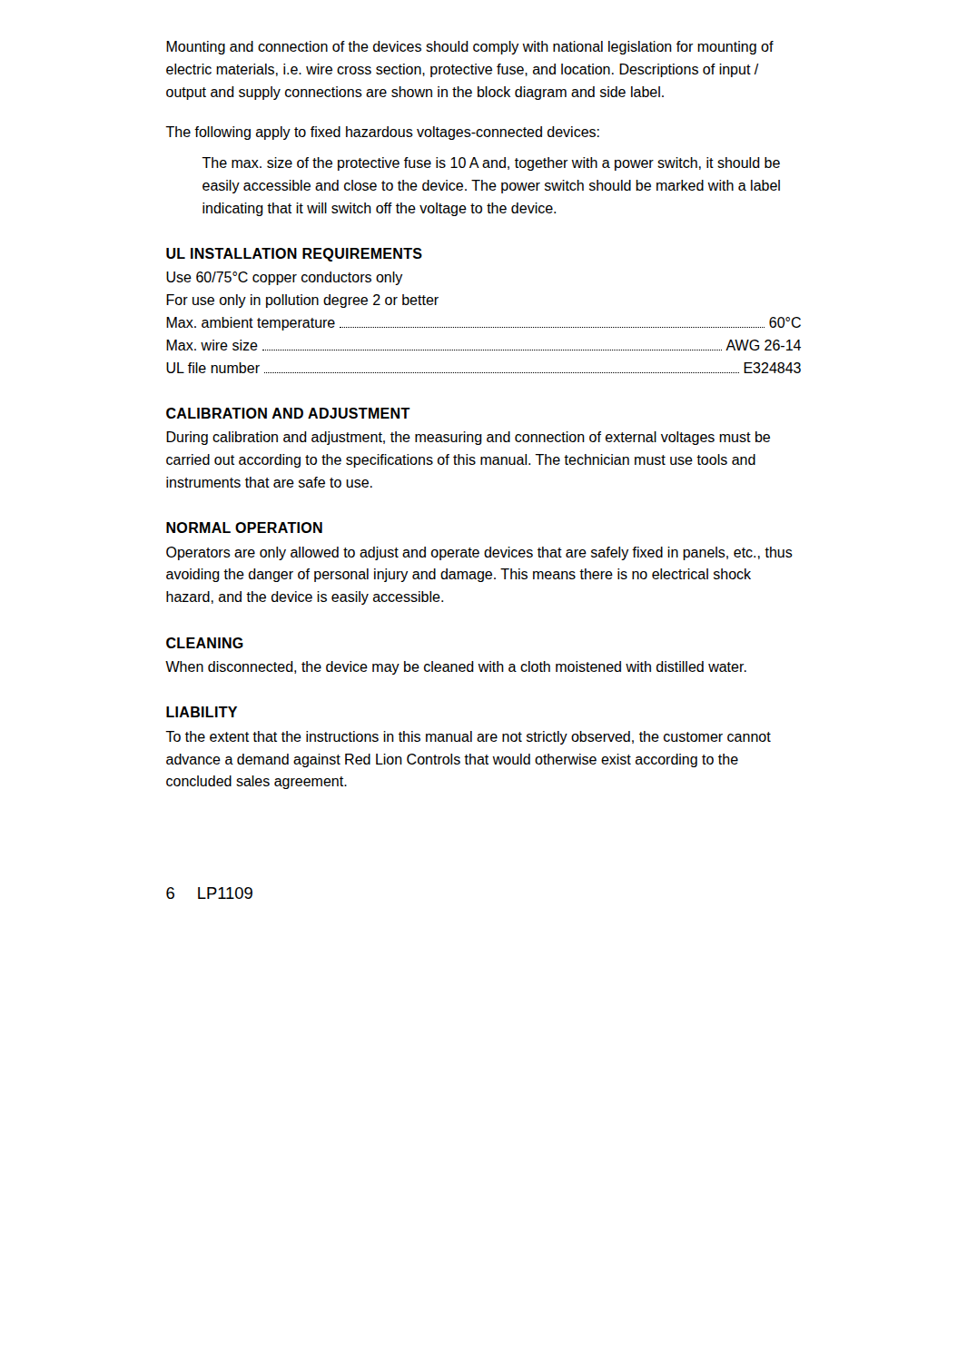Mounting and connection of the devices should comply with national legislation for mounting of electric materials, i.e. wire cross section, protective fuse, and location. Descriptions of input / output and supply connections are shown in the block diagram and side label.
The following apply to fixed hazardous voltages-connected devices:
The max. size of the protective fuse is 10 A and, together with a power switch, it should be easily accessible and close to the device. The power switch should be marked with a label indicating that it will switch off the voltage to the device.
UL INSTALLATION REQUIREMENTS
Use 60/75°C copper conductors only
For use only in pollution degree 2 or better
Max. ambient temperature 60°C
Max. wire size AWG 26-14
UL file number E324843
CALIBRATION AND ADJUSTMENT
During calibration and adjustment, the measuring and connection of external voltages must be carried out according to the specifications of this manual. The technician must use tools and instruments that are safe to use.
NORMAL OPERATION
Operators are only allowed to adjust and operate devices that are safely fixed in panels, etc., thus avoiding the danger of personal injury and damage. This means there is no electrical shock hazard, and the device is easily accessible.
CLEANING
When disconnected, the device may be cleaned with a cloth moistened with distilled water.
LIABILITY
To the extent that the instructions in this manual are not strictly observed, the customer cannot advance a demand against Red Lion Controls that would otherwise exist according to the concluded sales agreement.
6 LP1109